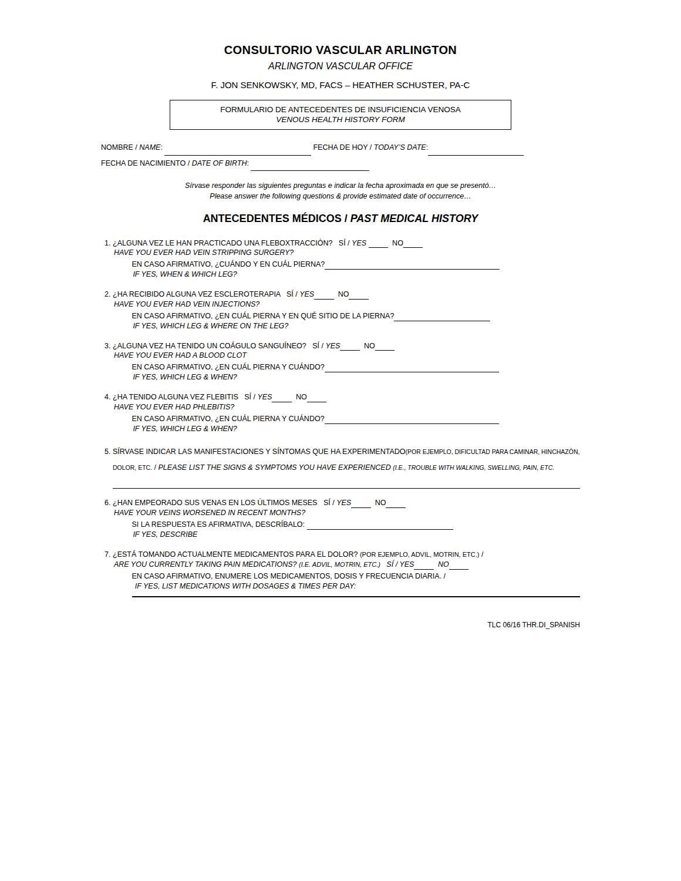Consultorio Vascular Arlington
Arlington Vascular Office
F. Jon Senkowsky, MD, FACS – Heather Schuster, PA-C
Formulario de Antecedentes de Insuficiencia Venosa
Venous Health History Form
Nombre / Name: Fecha de hoy / Today’s Date:
Fecha de nacimiento / Date of Birth:
Sírvase responder las siguientes preguntas e indicar la fecha aproximada en que se presentó… Please answer the following questions & provide estimated date of occurrence…
Antecedentes Médicos / Past Medical History
¿Alguna vez le han practicado una fleboxtracción? SÍ / YES NO Have you ever had vein stripping surgery?
En caso afirmativo, ¿cuándo y en cuál pierna? If yes, when & which leg?
¿Ha recibido alguna vez escleroterapia SÍ / YES NO Have you ever had vein injections?
En caso afirmativo, ¿en cuál pierna y en qué sitio de la pierna? If yes, which leg & where on the leg?
¿Alguna vez ha tenido un coágulo sanguíneo? SÍ / YES NO Have you ever had a blood clot
En caso afirmativo, ¿en cuál pierna y cuándo? If yes, which leg & when?
¿Ha tenido alguna vez flebitis SÍ / YES NO Have you ever had phlebitis?
En caso afirmativo, ¿en cuál pierna y cuándo? If yes, which leg & when?
Sírvase indicar las manifestaciones y síntomas que ha experimentado(por ejemplo, dificultad para caminar, hinchazón, dolor, etc. / Please list the signs & symptoms you have experienced (i.e., trouble with walking, swelling, pain, etc.
¿Han empeorado sus venas en los últimos meses SÍ / YES NO Have your veins worsened in recent months?
Si la respuesta es afirmativa, descríbalo: If yes, describe
¿Está tomando actualmente medicamentos para el dolor? (por ejemplo, Advil, Motrin, etc.) / Are you currently taking pain medications? (i.e. Advil, Motrin, etc.) SÍ / YES NO
En caso afirmativo, enumere los medicamentos, dosis y frecuencia diaria. / If yes, list medications with dosages & times per day:
TLC 06/16 THR.DI_SPANISH